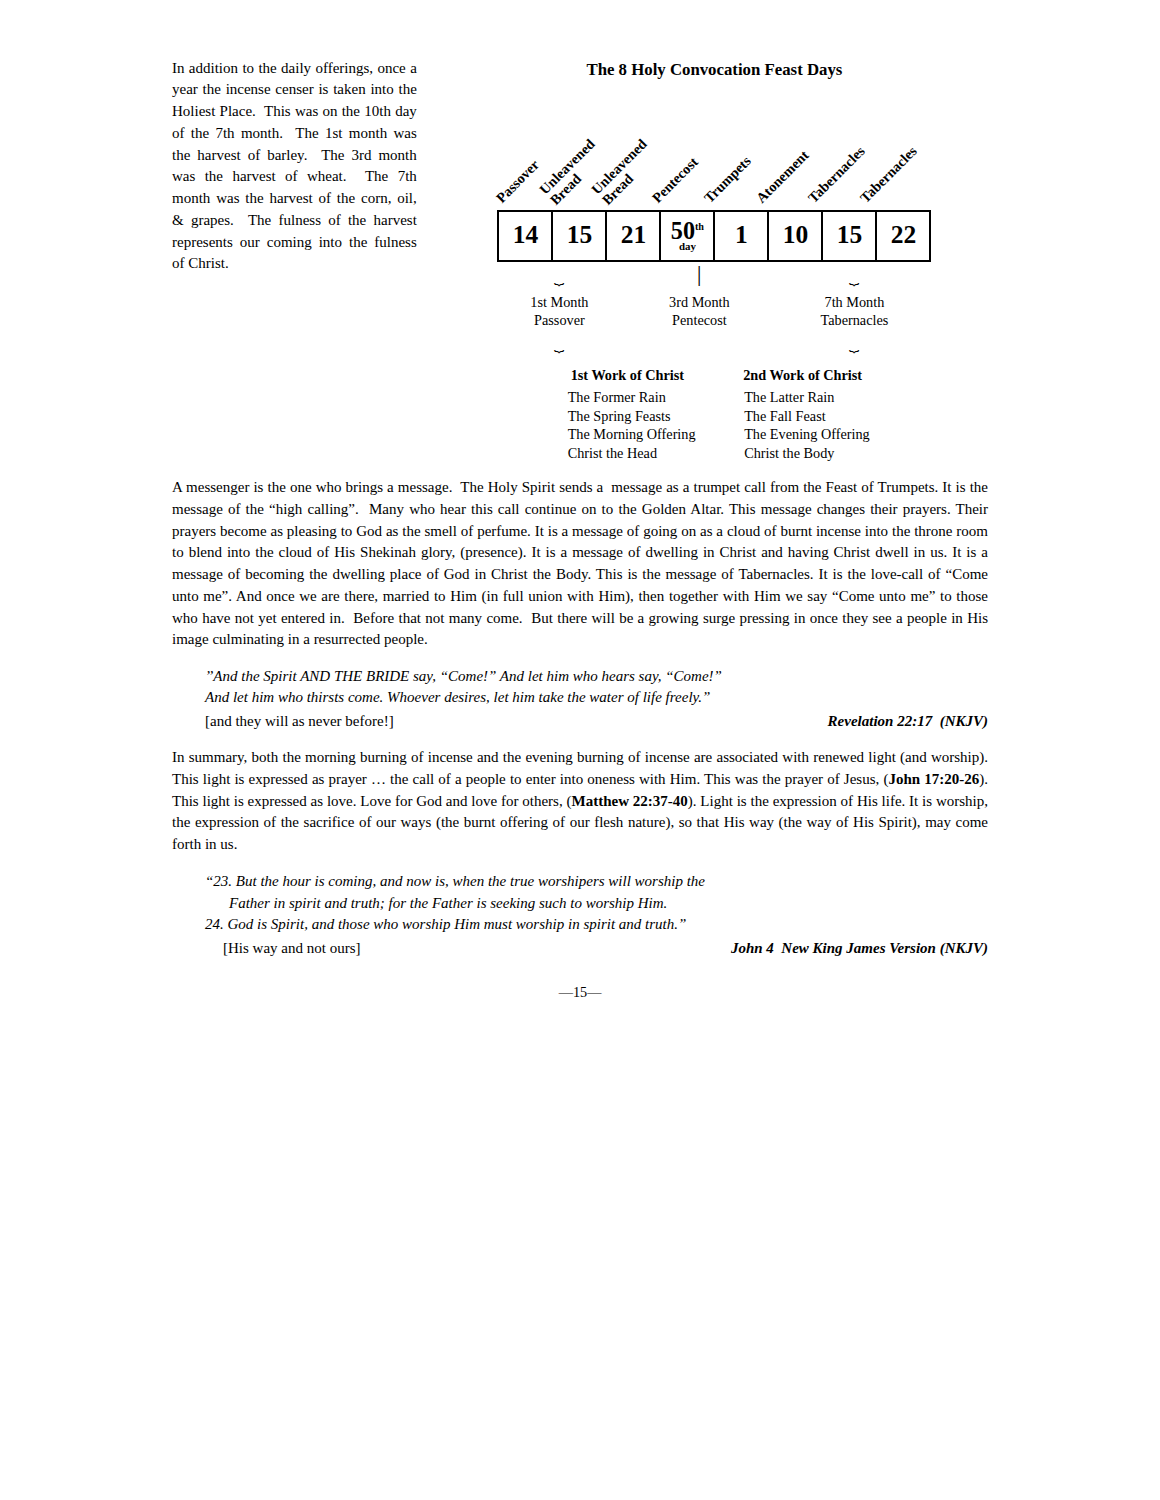In addition to the daily offerings, once a year the incense censer is taken into the Holiest Place. This was on the 10th day of the 7th month. The 1st month was the harvest of barley. The 3rd month was the harvest of wheat. The 7th month was the harvest of the corn, oil, & grapes. The fulness of the harvest represents our coming into the fulness of Christ.
The 8 Holy Convocation Feast Days
Passover Unleavened Bread Unleavened Bread Pentecost Trumpets Atonement Tabernacles Tabernacles
14
15
21
50thday
1
10
15
22
⏟
│
⏟
1st Month
Passover
3rd Month
Pentecost
7th Month
Tabernacles
⏟
⏟
1st Work of Christ
The Former Rain
The Spring Feasts
The Morning Offering
Christ the Head
2nd Work of Christ
The Latter Rain
The Fall Feast
The Evening Offering
Christ the Body
A messenger is the one who brings a message. The Holy Spirit sends a message as a trumpet call from the Feast of Trumpets. It is the message of the “high calling”. Many who hear this call continue on to the Golden Altar. This message changes their prayers. Their prayers become as pleasing to God as the smell of perfume. It is a message of going on as a cloud of burnt incense into the throne room to blend into the cloud of His Shekinah glory, (presence). It is a message of dwelling in Christ and having Christ dwell in us. It is a message of becoming the dwelling place of God in Christ the Body. This is the message of Tabernacles. It is the love-call of “Come unto me”. And once we are there, married to Him (in full union with Him), then together with Him we say “Come unto me” to those who have not yet entered in. Before that not many come. But there will be a growing surge pressing in once they see a people in His image culminating in a resurrected people.
’’And the Spirit AND THE BRIDE say, “Come!” And let him who hears say, “Come!” And let him who thirsts come. Whoever desires, let him take the water of life freely.” [and they will as never before!] Revelation 22:17 (NKJV)
In summary, both the morning burning of incense and the evening burning of incense are associated with renewed light (and worship). This light is expressed as prayer … the call of a people to enter into oneness with Him. This was the prayer of Jesus, (John 17:20-26). This light is expressed as love. Love for God and love for others, (Matthew 22:37-40). Light is the expression of His life. It is worship, the expression of the sacrifice of our ways (the burnt offering of our flesh nature), so that His way (the way of His Spirit), may come forth in us.
“23. But the hour is coming, and now is, when the true worshipers will worship the Father in spirit and truth; for the Father is seeking such to worship Him. 24. God is Spirit, and those who worship Him must worship in spirit and truth.” [His way and not ours] John 4 New King James Version (NKJV)
—15—